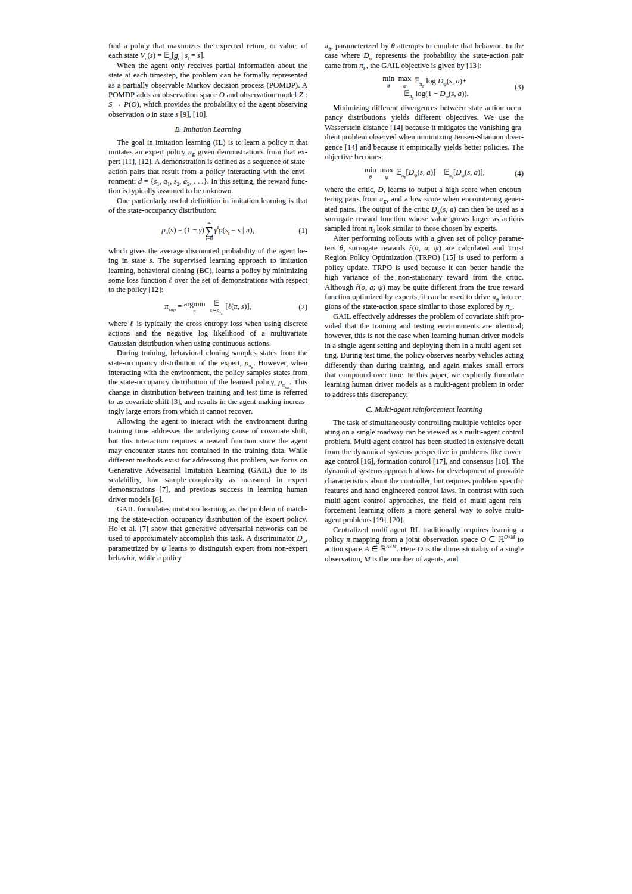find a policy that maximizes the expected return, or value, of each state Vπ(s) = 𝔼π[gt | st = s].
When the agent only receives partial information about the state at each timestep, the problem can be formally represented as a partially observable Markov decision process (POMDP). A POMDP adds an observation space O and observation model Z : S → P(O), which provides the probability of the agent observing observation o in state s [9], [10].
B. Imitation Learning
The goal in imitation learning (IL) is to learn a policy π that imitates an expert policy πE given demonstrations from that expert [11], [12]. A demonstration is defined as a sequence of state-action pairs that result from a policy interacting with the environment: d = {s1, a1, s2, a2, . . .}. In this setting, the reward function is typically assumed to be unknown.
One particularly useful definition in imitation learning is that of the state-occupancy distribution:
ρπ(s) = (1 − γ)∞∑t=0 γtp(st = s | π), (1)
which gives the average discounted probability of the agent being in state s. The supervised learning approach to imitation learning, behavioral cloning (BC), learns a policy by minimizing some loss function ℓ over the set of demonstrations with respect to the policy [12]:
πsup = argmin π 𝔼s∼ρπE [ℓ(π, s)], (2)
where ℓ is typically the cross-entropy loss when using discrete actions and the negative log likelihood of a multivariate Gaussian distribution when using continuous actions.
During training, behavioral cloning samples states from the state-occupancy distribution of the expert, ρπE. However, when interacting with the environment, the policy samples states from the state-occupancy distribution of the learned policy, ρπsup. This change in distribution between training and test time is referred to as covariate shift [3], and results in the agent making increasingly large errors from which it cannot recover.
Allowing the agent to interact with the environment during training time addresses the underlying cause of covariate shift, but this interaction requires a reward function since the agent may encounter states not contained in the training data. While different methods exist for addressing this problem, we focus on Generative Adversarial Imitation Learning (GAIL) due to its scalability, low sample-complexity as measured in expert demonstrations [7], and previous success in learning human driver models [6].
GAIL formulates imitation learning as the problem of matching the state-action occupancy distribution of the expert policy. Ho et al. [7] show that generative adversarial networks can be used to approximately accomplish this task. A discriminator Dψ, parametrized by ψ learns to distinguish expert from non-expert behavior, while a policy
πθ, parameterized by θ attempts to emulate that behavior. In the case where Dψ represents the probability the state-action pair came from πE, the GAIL objective is given by [13]:
min θ max ψ 𝔼πE log Dψ(s, a)+
𝔼πθ log(1 − Dψ(s, a)). (3)
Minimizing different divergences between state-action occupancy distributions yields different objectives. We use the Wasserstein distance [14] because it mitigates the vanishing gradient problem observed when minimizing Jensen-Shannon divergence [14] and because it empirically yields better policies. The objective becomes:
min θ max ψ 𝔼πE[Dψ(s, a)] − 𝔼πθ[Dψ(s, a)], (4)
where the critic, D, learns to output a high score when encountering pairs from πE, and a low score when encountering generated pairs. The output of the critic Dψ(s, a) can then be used as a surrogate reward function whose value grows larger as actions sampled from πθ look similar to those chosen by experts.
After performing rollouts with a given set of policy parameters θ, surrogate rewards r̃(o, a; ψ) are calculated and Trust Region Policy Optimization (TRPO) [15] is used to perform a policy update. TRPO is used because it can better handle the high variance of the non-stationary reward from the critic. Although r̃(o, a; ψ) may be quite different from the true reward function optimized by experts, it can be used to drive πθ into regions of the state-action space similar to those explored by πE.
GAIL effectively addresses the problem of covariate shift provided that the training and testing environments are identical; however, this is not the case when learning human driver models in a single-agent setting and deploying them in a multi-agent setting. During test time, the policy observes nearby vehicles acting differently than during training, and again makes small errors that compound over time. In this paper, we explicitly formulate learning human driver models as a multi-agent problem in order to address this discrepancy.
C. Multi-agent reinforcement learning
The task of simultaneously controlling multiple vehicles operating on a single roadway can be viewed as a multi-agent control problem. Multi-agent control has been studied in extensive detail from the dynamical systems perspective in problems like coverage control [16], formation control [17], and consensus [18]. The dynamical systems approach allows for development of provable characteristics about the controller, but requires problem specific features and hand-engineered control laws. In contrast with such multi-agent control approaches, the field of multi-agent reinforcement learning offers a more general way to solve multi-agent problems [19], [20].
Centralized multi-agent RL traditionally requires learning a policy π mapping from a joint observation space O ∈ ℝO×M to action space A ∈ ℝA×M. Here O is the dimensionality of a single observation, M is the number of agents, and